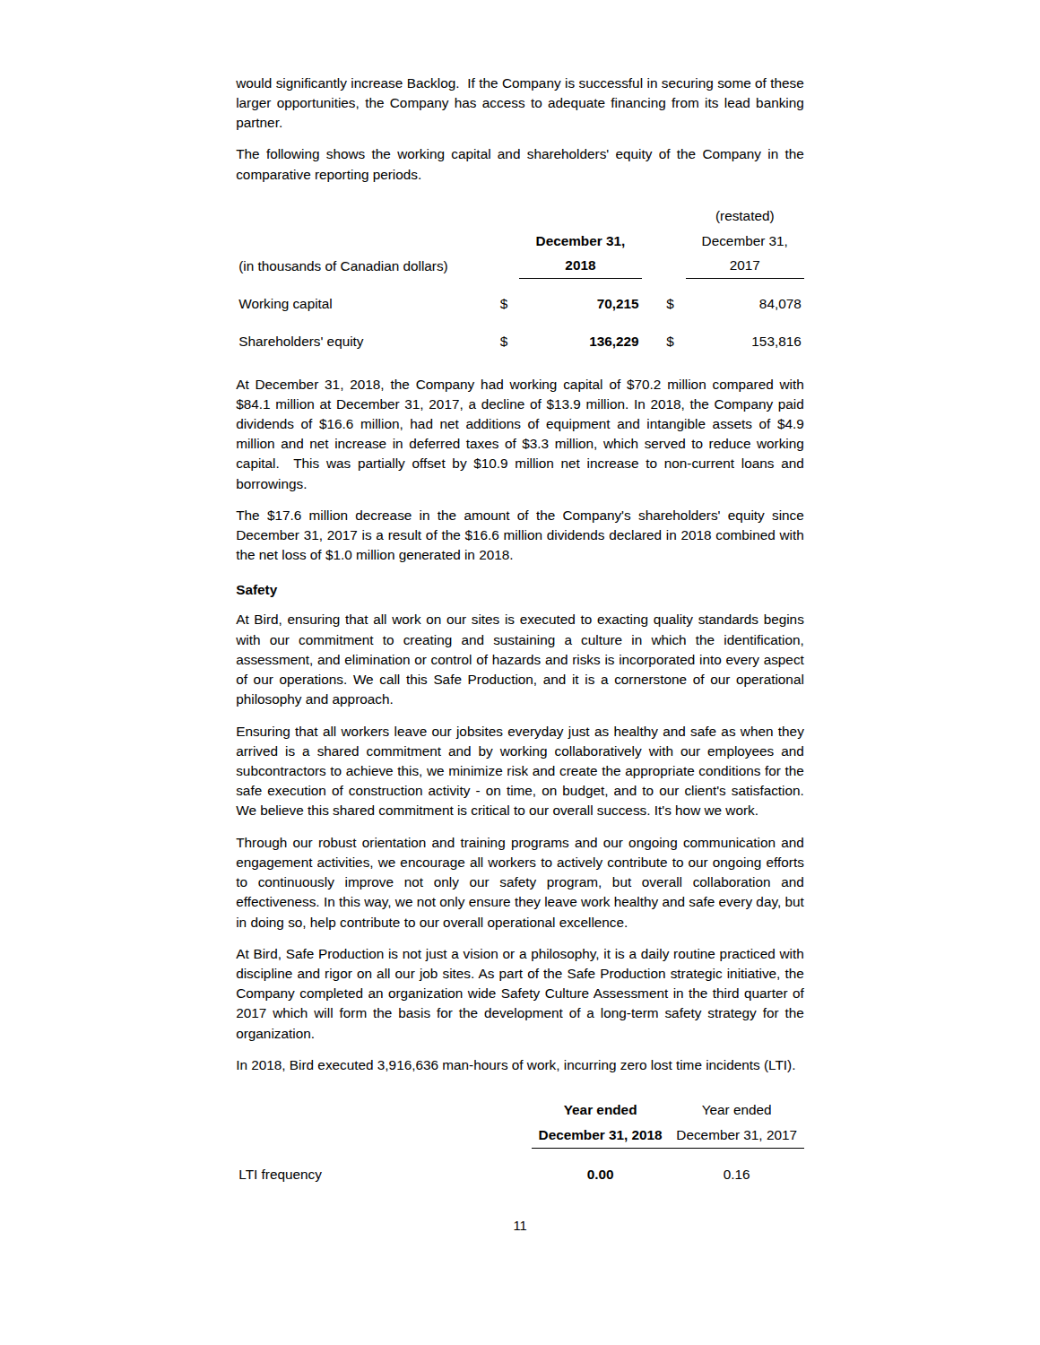would significantly increase Backlog. If the Company is successful in securing some of these larger opportunities, the Company has access to adequate financing from its lead banking partner.
The following shows the working capital and shareholders' equity of the Company in the comparative reporting periods.
| | | | | | (restated) |
| | | December 31, | | | December 31, |
| (in thousands of Canadian dollars) | | 2018 | | | 2017 |
| Working capital | $ | 70,215 | | $ | 84,078 |
| Shareholders' equity | $ | 136,229 | | $ | 153,816 |
At December 31, 2018, the Company had working capital of $70.2 million compared with $84.1 million at December 31, 2017, a decline of $13.9 million. In 2018, the Company paid dividends of $16.6 million, had net additions of equipment and intangible assets of $4.9 million and net increase in deferred taxes of $3.3 million, which served to reduce working capital. This was partially offset by $10.9 million net increase to non-current loans and borrowings.
The $17.6 million decrease in the amount of the Company's shareholders' equity since December 31, 2017 is a result of the $16.6 million dividends declared in 2018 combined with the net loss of $1.0 million generated in 2018.
Safety
At Bird, ensuring that all work on our sites is executed to exacting quality standards begins with our commitment to creating and sustaining a culture in which the identification, assessment, and elimination or control of hazards and risks is incorporated into every aspect of our operations. We call this Safe Production, and it is a cornerstone of our operational philosophy and approach.
Ensuring that all workers leave our jobsites everyday just as healthy and safe as when they arrived is a shared commitment and by working collaboratively with our employees and subcontractors to achieve this, we minimize risk and create the appropriate conditions for the safe execution of construction activity - on time, on budget, and to our client's satisfaction. We believe this shared commitment is critical to our overall success. It's how we work.
Through our robust orientation and training programs and our ongoing communication and engagement activities, we encourage all workers to actively contribute to our ongoing efforts to continuously improve not only our safety program, but overall collaboration and effectiveness. In this way, we not only ensure they leave work healthy and safe every day, but in doing so, help contribute to our overall operational excellence.
At Bird, Safe Production is not just a vision or a philosophy, it is a daily routine practiced with discipline and rigor on all our job sites. As part of the Safe Production strategic initiative, the Company completed an organization wide Safety Culture Assessment in the third quarter of 2017 which will form the basis for the development of a long-term safety strategy for the organization.
In 2018, Bird executed 3,916,636 man-hours of work, incurring zero lost time incidents (LTI).
| | Year ended | Year ended |
| | December 31, 2018 | December 31, 2017 |
| LTI frequency | 0.00 | 0.16 |
11